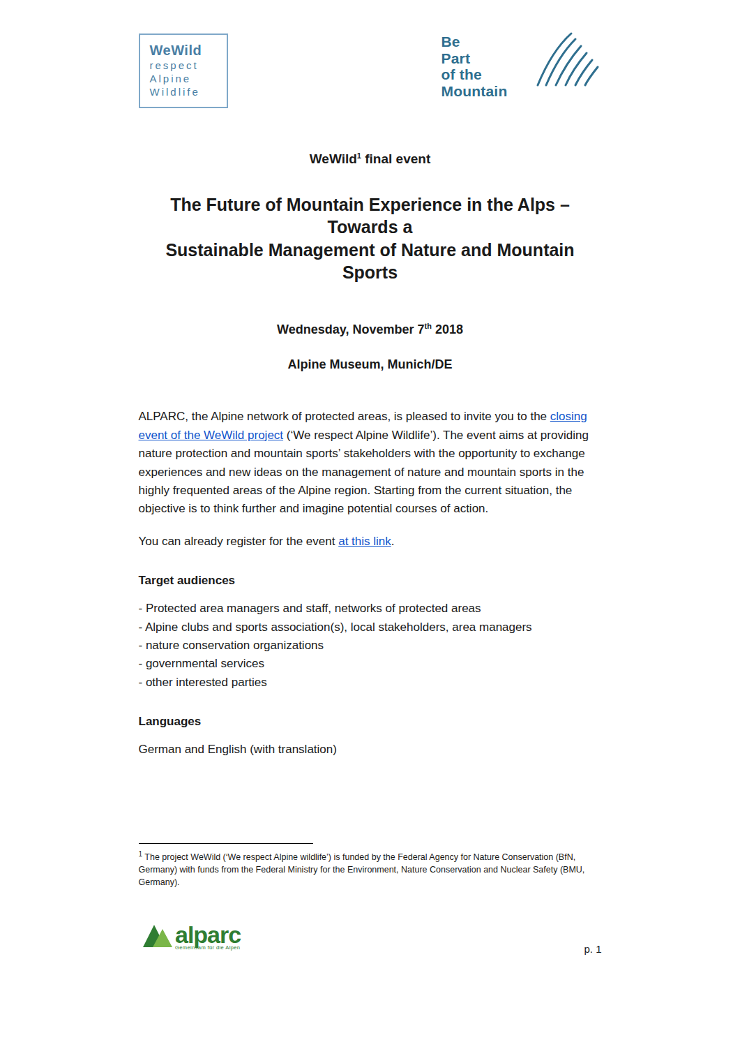WeWild
respect
Alpine
Wildlife
Be
Part
of the
Mountain
WeWild1 final event
The Future of Mountain Experience in the Alps – Towards a
Sustainable Management of Nature and Mountain Sports
Wednesday, November 7th 2018
Alpine Museum, Munich/DE
ALPARC, the Alpine network of protected areas, is pleased to invite you to the closing event of the WeWild project (‘We respect Alpine Wildlife’). The event aims at providing nature protection and mountain sports’ stakeholders with the opportunity to exchange experiences and new ideas on the management of nature and mountain sports in the highly frequented areas of the Alpine region. Starting from the current situation, the objective is to think further and imagine potential courses of action.
You can already register for the event at this link.
Target audiences
- Protected area managers and staff, networks of protected areas
- Alpine clubs and sports association(s), local stakeholders, area managers
- nature conservation organizations
- governmental services
- other interested parties
Languages
German and English (with translation)
1 The project WeWild (‘We respect Alpine wildlife’) is funded by the Federal Agency for Nature Conservation (BfN, Germany) with funds from the Federal Ministry for the Environment, Nature Conservation and Nuclear Safety (BMU, Germany).
alparc Gemeinsam für die Alpen
p. 1